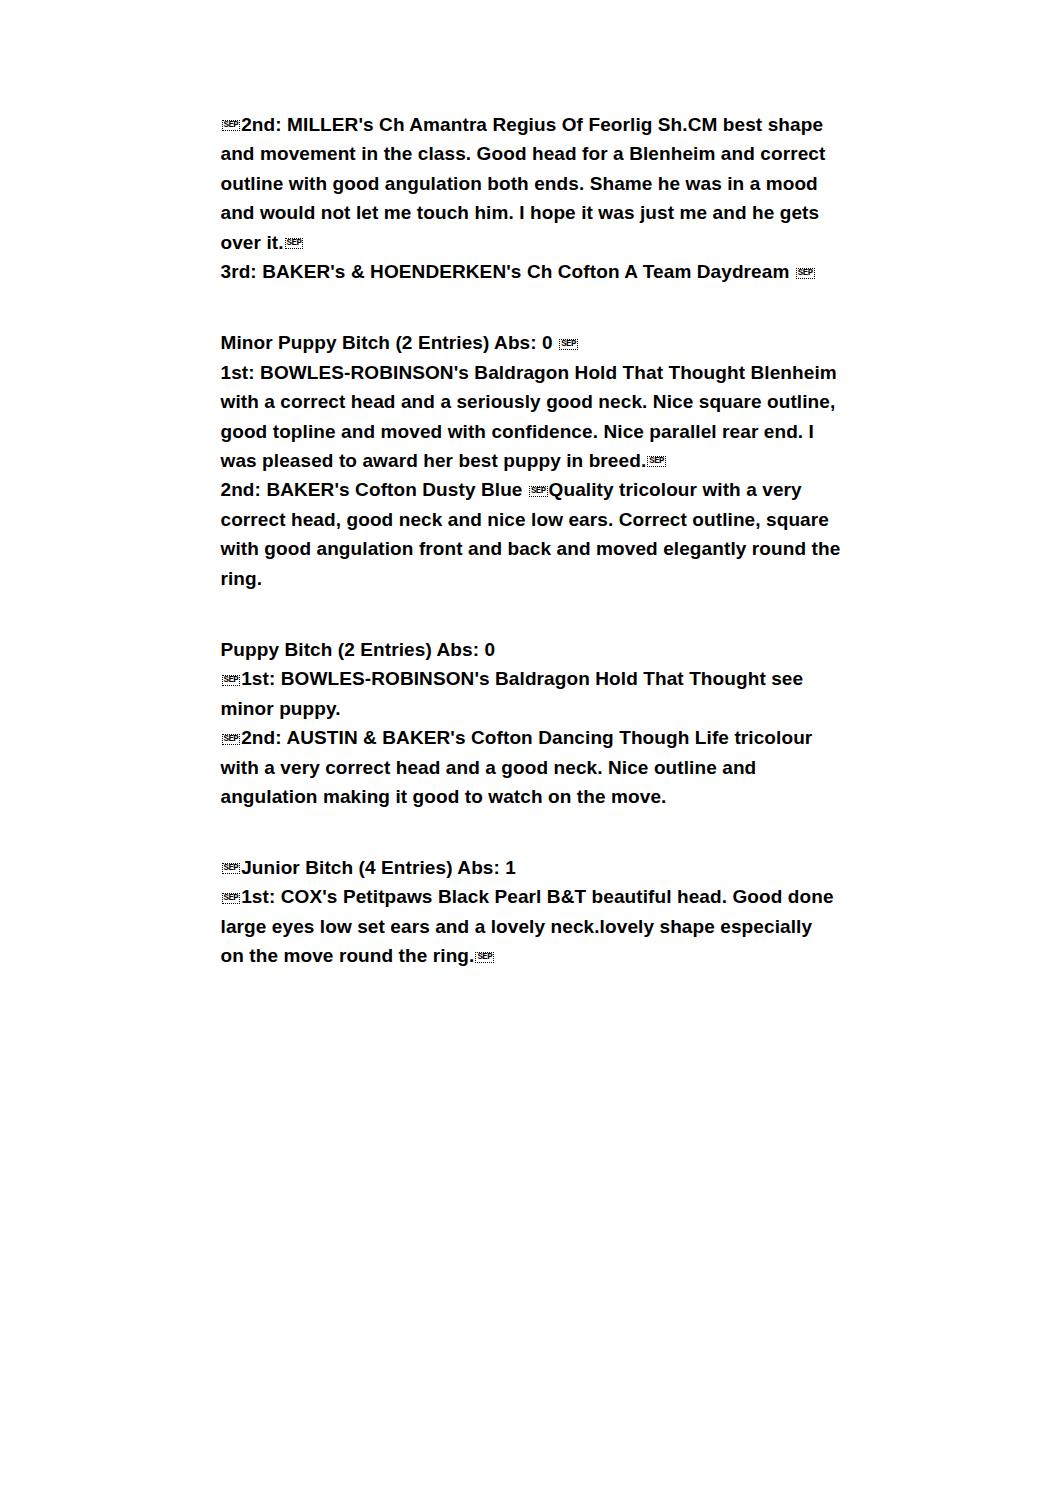SEP2nd: MILLER's Ch Amantra Regius Of Feorlig Sh.CM best shape and movement in the class. Good head for a Blenheim and correct outline with good angulation both ends. Shame he was in a mood and would not let me touch him. I hope it was just me and he gets over it.SEP
3rd: BAKER's & HOENDERKEN's Ch Cofton A Team Daydream SEP
Minor Puppy Bitch (2 Entries) Abs: 0 SEP
1st: BOWLES-ROBINSON's Baldragon Hold That Thought Blenheim with a correct head and a seriously good neck. Nice square outline, good topline and moved with confidence. Nice parallel rear end. I was pleased to award her best puppy in breed.SEP
2nd: BAKER's Cofton Dusty Blue SEPQuality tricolour with a very correct head, good neck and nice low ears. Correct outline, square with good angulation front and back and moved elegantly round the ring.
Puppy Bitch (2 Entries) Abs: 0
SEP1st: BOWLES-ROBINSON's Baldragon Hold That Thought see minor puppy.
SEP2nd: AUSTIN & BAKER's Cofton Dancing Though Life tricolour with a very correct head and a good neck. Nice outline and angulation making it good to watch on the move.
SEPJunior Bitch (4 Entries) Abs: 1
SEP1st: COX's Petitpaws Black Pearl B&T beautiful head. Good done large eyes low set ears and a lovely neck.lovely shape especially on the move round the ring.SEP